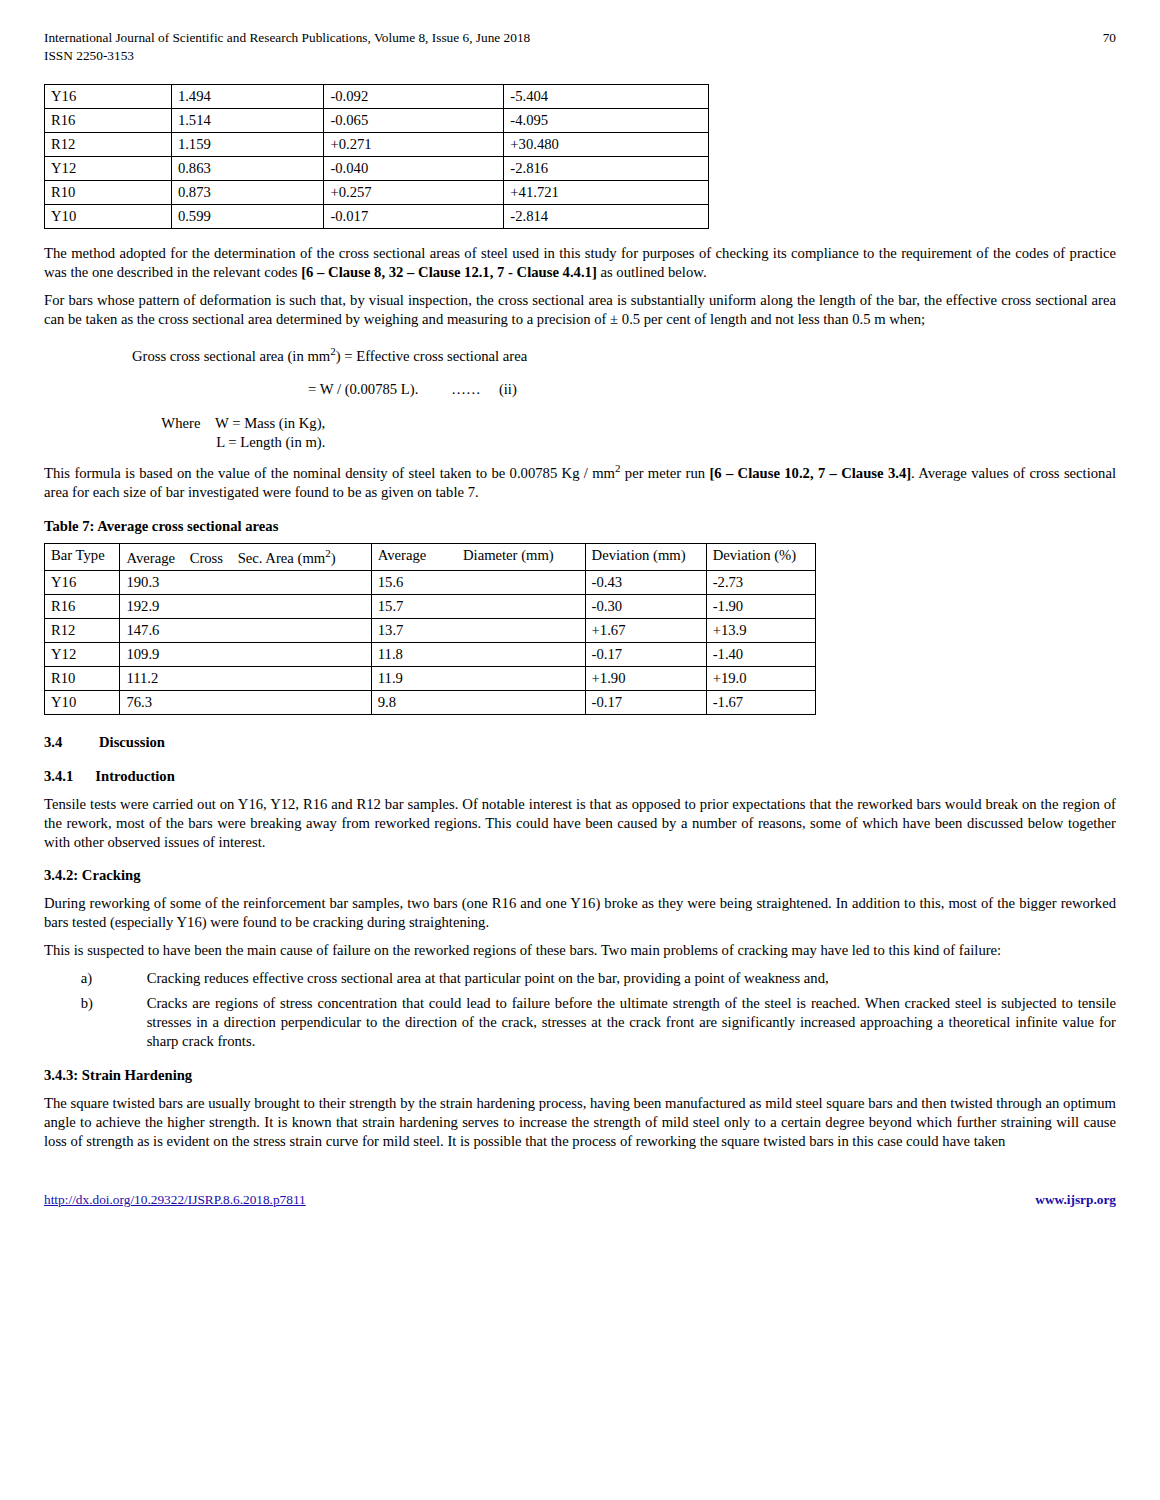International Journal of Scientific and Research Publications, Volume 8, Issue 6, June 2018
ISSN 2250-3153
70
| Y16 | 1.494 | -0.092 | -5.404 |
| R16 | 1.514 | -0.065 | -4.095 |
| R12 | 1.159 | +0.271 | +30.480 |
| Y12 | 0.863 | -0.040 | -2.816 |
| R10 | 0.873 | +0.257 | +41.721 |
| Y10 | 0.599 | -0.017 | -2.814 |
The method adopted for the determination of the cross sectional areas of steel used in this study for purposes of checking its compliance to the requirement of the codes of practice was the one described in the relevant codes [6 – Clause 8, 32 – Clause 12.1, 7 - Clause 4.4.1] as outlined below.
For bars whose pattern of deformation is such that, by visual inspection, the cross sectional area is substantially uniform along the length of the bar, the effective cross sectional area can be taken as the cross sectional area determined by weighing and measuring to a precision of ± 0.5 per cent of length and not less than 0.5 m when;
Gross cross sectional area (in mm2) = Effective cross sectional area
= W / (0.00785 L). …… (ii)
Where W = Mass (in Kg),
L = Length (in m).
This formula is based on the value of the nominal density of steel taken to be 0.00785 Kg / mm2 per meter run [6 – Clause 10.2, 7 – Clause 3.4]. Average values of cross sectional area for each size of bar investigated were found to be as given on table 7.
Table 7: Average cross sectional areas
| Bar Type | Average Cross Sec. Area (mm 2 ) | Average Diameter (mm) | Deviation (mm) | Deviation (%) |
| Y16 | 190.3 | 15.6 | -0.43 | -2.73 |
| R16 | 192.9 | 15.7 | -0.30 | -1.90 |
| R12 | 147.6 | 13.7 | +1.67 | +13.9 |
| Y12 | 109.9 | 11.8 | -0.17 | -1.40 |
| R10 | 111.2 | 11.9 | +1.90 | +19.0 |
| Y10 | 76.3 | 9.8 | -0.17 | -1.67 |
3.4 Discussion
3.4.1 Introduction
Tensile tests were carried out on Y16, Y12, R16 and R12 bar samples. Of notable interest is that as opposed to prior expectations that the reworked bars would break on the region of the rework, most of the bars were breaking away from reworked regions. This could have been caused by a number of reasons, some of which have been discussed below together with other observed issues of interest.
3.4.2: Cracking
During reworking of some of the reinforcement bar samples, two bars (one R16 and one Y16) broke as they were being straightened. In addition to this, most of the bigger reworked bars tested (especially Y16) were found to be cracking during straightening.
This is suspected to have been the main cause of failure on the reworked regions of these bars. Two main problems of cracking may have led to this kind of failure:
a) Cracking reduces effective cross sectional area at that particular point on the bar, providing a point of weakness and,
b) Cracks are regions of stress concentration that could lead to failure before the ultimate strength of the steel is reached. When cracked steel is subjected to tensile stresses in a direction perpendicular to the direction of the crack, stresses at the crack front are significantly increased approaching a theoretical infinite value for sharp crack fronts.
3.4.3: Strain Hardening
The square twisted bars are usually brought to their strength by the strain hardening process, having been manufactured as mild steel square bars and then twisted through an optimum angle to achieve the higher strength. It is known that strain hardening serves to increase the strength of mild steel only to a certain degree beyond which further straining will cause loss of strength as is evident on the stress strain curve for mild steel. It is possible that the process of reworking the square twisted bars in this case could have taken
http://dx.doi.org/10.29322/IJSRP.8.6.2018.p7811
www.ijsrp.org